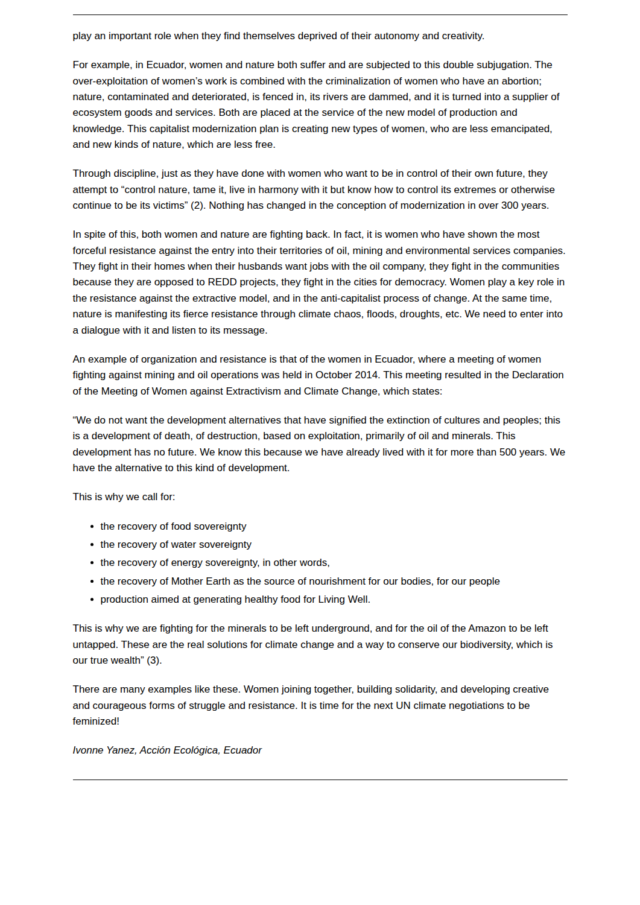play an important role when they find themselves deprived of their autonomy and creativity.
For example, in Ecuador, women and nature both suffer and are subjected to this double subjugation. The over-exploitation of women’s work is combined with the criminalization of women who have an abortion; nature, contaminated and deteriorated, is fenced in, its rivers are dammed, and it is turned into a supplier of ecosystem goods and services. Both are placed at the service of the new model of production and knowledge. This capitalist modernization plan is creating new types of women, who are less emancipated, and new kinds of nature, which are less free.
Through discipline, just as they have done with women who want to be in control of their own future, they attempt to “control nature, tame it, live in harmony with it but know how to control its extremes or otherwise continue to be its victims” (2). Nothing has changed in the conception of modernization in over 300 years.
In spite of this, both women and nature are fighting back. In fact, it is women who have shown the most forceful resistance against the entry into their territories of oil, mining and environmental services companies. They fight in their homes when their husbands want jobs with the oil company, they fight in the communities because they are opposed to REDD projects, they fight in the cities for democracy. Women play a key role in the resistance against the extractive model, and in the anti-capitalist process of change. At the same time, nature is manifesting its fierce resistance through climate chaos, floods, droughts, etc. We need to enter into a dialogue with it and listen to its message.
An example of organization and resistance is that of the women in Ecuador, where a meeting of women fighting against mining and oil operations was held in October 2014. This meeting resulted in the Declaration of the Meeting of Women against Extractivism and Climate Change, which states:
“We do not want the development alternatives that have signified the extinction of cultures and peoples; this is a development of death, of destruction, based on exploitation, primarily of oil and minerals. This development has no future. We know this because we have already lived with it for more than 500 years. We have the alternative to this kind of development.
This is why we call for:
the recovery of food sovereignty
the recovery of water sovereignty
the recovery of energy sovereignty, in other words,
the recovery of Mother Earth as the source of nourishment for our bodies, for our people
production aimed at generating healthy food for Living Well.
This is why we are fighting for the minerals to be left underground, and for the oil of the Amazon to be left untapped. These are the real solutions for climate change and a way to conserve our biodiversity, which is our true wealth” (3).
There are many examples like these. Women joining together, building solidarity, and developing creative and courageous forms of struggle and resistance. It is time for the next UN climate negotiations to be feminized!
Ivonne Yanez, Acción Ecológica, Ecuador